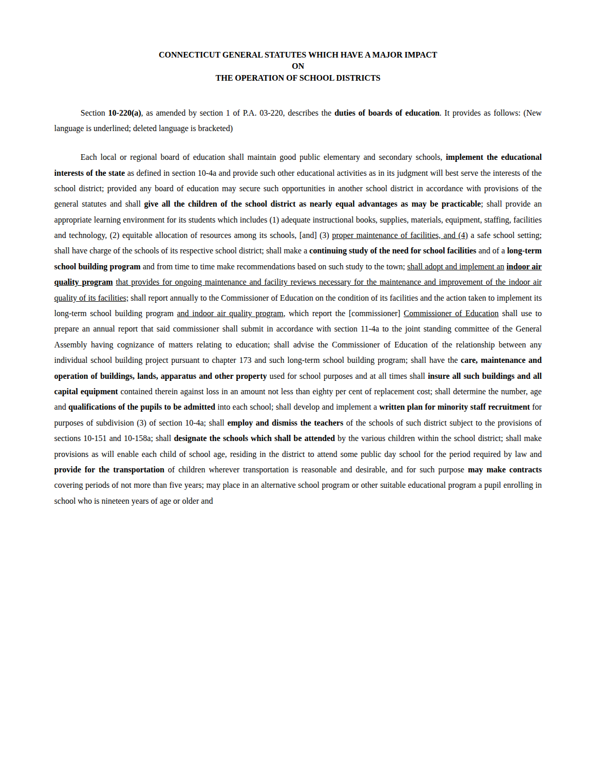Connecticut General Statutes Which Have a Major Impact
on
The Operation of School Districts
Section 10-220(a), as amended by section 1 of P.A. 03-220, describes the duties of boards of education. It provides as follows: (New language is underlined; deleted language is bracketed)
Each local or regional board of education shall maintain good public elementary and secondary schools, implement the educational interests of the state as defined in section 10-4a and provide such other educational activities as in its judgment will best serve the interests of the school district; provided any board of education may secure such opportunities in another school district in accordance with provisions of the general statutes and shall give all the children of the school district as nearly equal advantages as may be practicable; shall provide an appropriate learning environment for its students which includes (1) adequate instructional books, supplies, materials, equipment, staffing, facilities and technology, (2) equitable allocation of resources among its schools, [and] (3) proper maintenance of facilities, and (4) a safe school setting; shall have charge of the schools of its respective school district; shall make a continuing study of the need for school facilities and of a long-term school building program and from time to time make recommendations based on such study to the town; shall adopt and implement an indoor air quality program that provides for ongoing maintenance and facility reviews necessary for the maintenance and improvement of the indoor air quality of its facilities; shall report annually to the Commissioner of Education on the condition of its facilities and the action taken to implement its long-term school building program and indoor air quality program, which report the [commissioner] Commissioner of Education shall use to prepare an annual report that said commissioner shall submit in accordance with section 11-4a to the joint standing committee of the General Assembly having cognizance of matters relating to education; shall advise the Commissioner of Education of the relationship between any individual school building project pursuant to chapter 173 and such long-term school building program; shall have the care, maintenance and operation of buildings, lands, apparatus and other property used for school purposes and at all times shall insure all such buildings and all capital equipment contained therein against loss in an amount not less than eighty per cent of replacement cost; shall determine the number, age and qualifications of the pupils to be admitted into each school; shall develop and implement a written plan for minority staff recruitment for purposes of subdivision (3) of section 10-4a; shall employ and dismiss the teachers of the schools of such district subject to the provisions of sections 10-151 and 10-158a; shall designate the schools which shall be attended by the various children within the school district; shall make provisions as will enable each child of school age, residing in the district to attend some public day school for the period required by law and provide for the transportation of children wherever transportation is reasonable and desirable, and for such purpose may make contracts covering periods of not more than five years; may place in an alternative school program or other suitable educational program a pupil enrolling in school who is nineteen years of age or older and